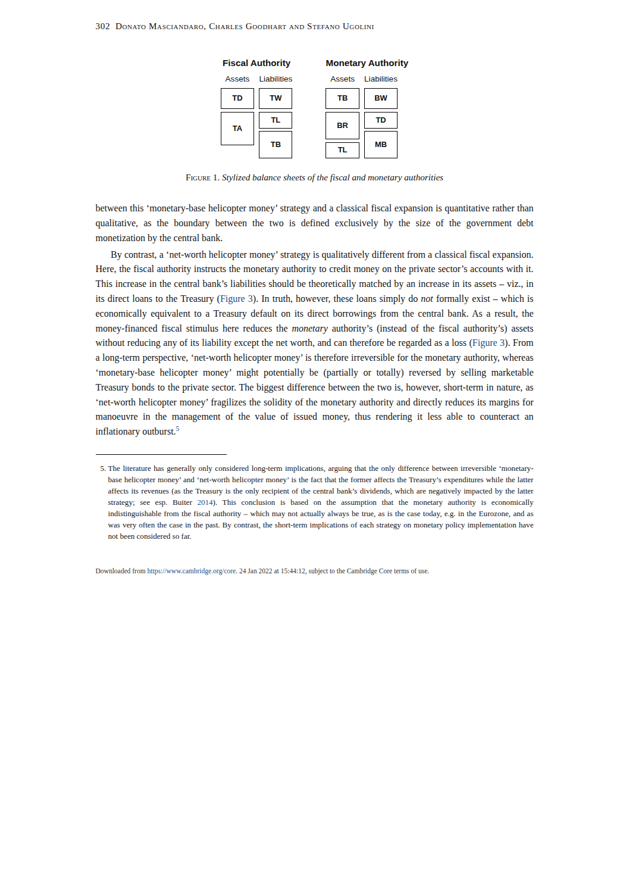302 Donato Masciandaro, Charles Goodhart and Stefano Ugolini
Fiscal Authority
Assets
TD
TA
Liabilities
TW
TL
TB
Monetary Authority
Assets
TB
BR
TL
Liabilities
BW
TD
MB
Figure 1. Stylized balance sheets of the fiscal and monetary authorities
between this ‘monetary-base helicopter money’ strategy and a classical fiscal expansion is quantitative rather than qualitative, as the boundary between the two is defined exclusively by the size of the government debt monetization by the central bank.
By contrast, a ‘net-worth helicopter money’ strategy is qualitatively different from a classical fiscal expansion. Here, the fiscal authority instructs the monetary authority to credit money on the private sector’s accounts with it. This increase in the central bank’s liabilities should be theoretically matched by an increase in its assets – viz., in its direct loans to the Treasury (Figure 3). In truth, however, these loans simply do not formally exist – which is economically equivalent to a Treasury default on its direct borrowings from the central bank. As a result, the money-financed fiscal stimulus here reduces the monetary authority’s (instead of the fiscal authority’s) assets without reducing any of its liability except the net worth, and can therefore be regarded as a loss (Figure 3). From a long-term perspective, ‘net-worth helicopter money’ is therefore irreversible for the monetary authority, whereas ‘monetary-base helicopter money’ might potentially be (partially or totally) reversed by selling marketable Treasury bonds to the private sector. The biggest difference between the two is, however, short-term in nature, as ‘net-worth helicopter money’ fragilizes the solidity of the monetary authority and directly reduces its margins for manoeuvre in the management of the value of issued money, thus rendering it less able to counteract an inflationary outburst.5
The literature has generally only considered long-term implications, arguing that the only difference between irreversible ‘monetary-base helicopter money’ and ‘net-worth helicopter money’ is the fact that the former affects the Treasury’s expenditures while the latter affects its revenues (as the Treasury is the only recipient of the central bank’s dividends, which are negatively impacted by the latter strategy; see esp. Buiter 2014). This conclusion is based on the assumption that the monetary authority is economically indistinguishable from the fiscal authority – which may not actually always be true, as is the case today, e.g. in the Eurozone, and as was very often the case in the past. By contrast, the short-term implications of each strategy on monetary policy implementation have not been considered so far.
Downloaded from https://www.cambridge.org/core. 24 Jan 2022 at 15:44:12, subject to the Cambridge Core terms of use.